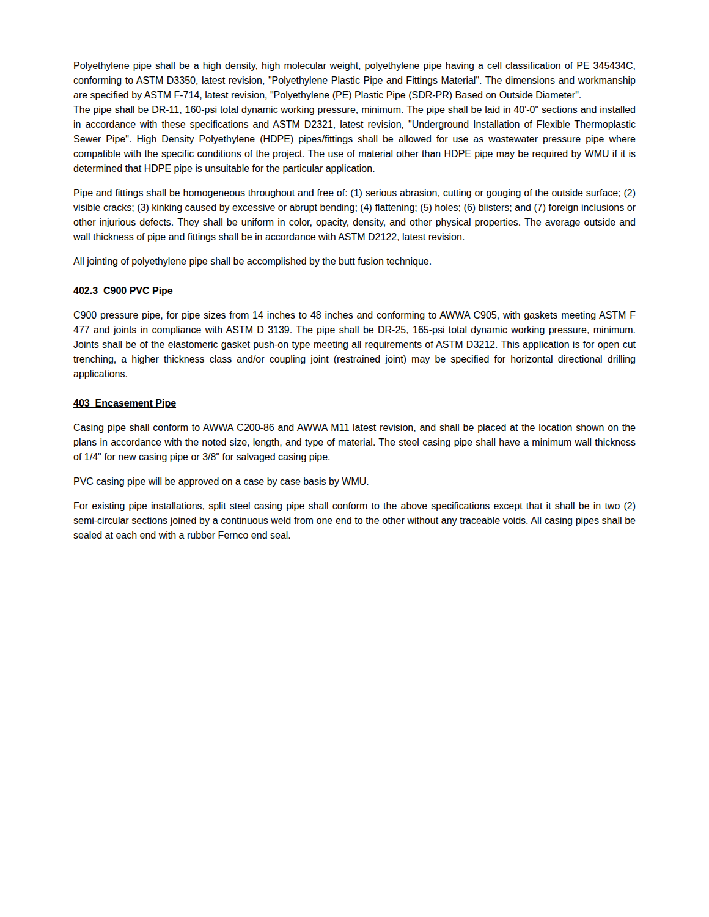Polyethylene pipe shall be a high density, high molecular weight, polyethylene pipe having a cell classification of PE 345434C, conforming to ASTM D3350, latest revision, "Polyethylene Plastic Pipe and Fittings Material". The dimensions and workmanship are specified by ASTM F-714, latest revision, "Polyethylene (PE) Plastic Pipe (SDR-PR) Based on Outside Diameter".
The pipe shall be DR-11, 160-psi total dynamic working pressure, minimum. The pipe shall be laid in 40'-0" sections and installed in accordance with these specifications and ASTM D2321, latest revision, "Underground Installation of Flexible Thermoplastic Sewer Pipe". High Density Polyethylene (HDPE) pipes/fittings shall be allowed for use as wastewater pressure pipe where compatible with the specific conditions of the project. The use of material other than HDPE pipe may be required by WMU if it is determined that HDPE pipe is unsuitable for the particular application.
Pipe and fittings shall be homogeneous throughout and free of: (1) serious abrasion, cutting or gouging of the outside surface; (2) visible cracks; (3) kinking caused by excessive or abrupt bending; (4) flattening; (5) holes; (6) blisters; and (7) foreign inclusions or other injurious defects. They shall be uniform in color, opacity, density, and other physical properties. The average outside and wall thickness of pipe and fittings shall be in accordance with ASTM D2122, latest revision.
All jointing of polyethylene pipe shall be accomplished by the butt fusion technique.
402.3 C900 PVC Pipe
C900 pressure pipe, for pipe sizes from 14 inches to 48 inches and conforming to AWWA C905, with gaskets meeting ASTM F 477 and joints in compliance with ASTM D 3139. The pipe shall be DR-25, 165-psi total dynamic working pressure, minimum. Joints shall be of the elastomeric gasket push-on type meeting all requirements of ASTM D3212. This application is for open cut trenching, a higher thickness class and/or coupling joint (restrained joint) may be specified for horizontal directional drilling applications.
403 Encasement Pipe
Casing pipe shall conform to AWWA C200-86 and AWWA M11 latest revision, and shall be placed at the location shown on the plans in accordance with the noted size, length, and type of material. The steel casing pipe shall have a minimum wall thickness of 1/4" for new casing pipe or 3/8" for salvaged casing pipe.
PVC casing pipe will be approved on a case by case basis by WMU.
For existing pipe installations, split steel casing pipe shall conform to the above specifications except that it shall be in two (2) semi-circular sections joined by a continuous weld from one end to the other without any traceable voids. All casing pipes shall be sealed at each end with a rubber Fernco end seal.